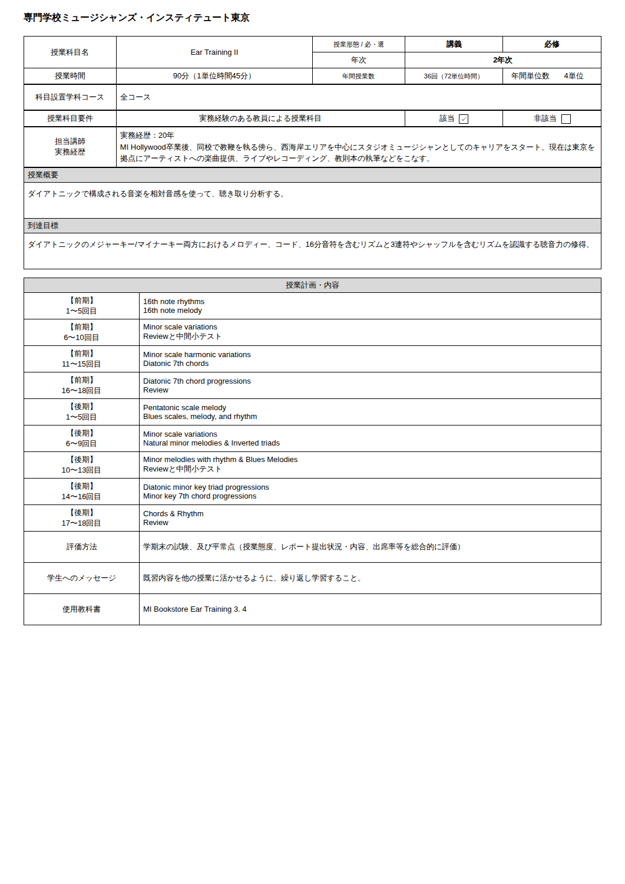専門学校ミュージシャンズ・インスティテュート東京
| 授業科目名 | Ear Training II | 授業形態 / 必・選 | 講義 | 必修 |
| 年次 | 2年次 |
| 授業時間 | 90分（1単位時間45分） | 年間授業数 | 36回（72単位時間） | 年間単位数 4単位 |
| 科目設置学科コース | 全コース |
| 授業科目要件 | 実務経験のある教員による授業科目 | 該当 ✓ | 非該当 |
| 担当講師 実務経歴 | 実務経歴：20年 MI Hollywood卒業後、同校で教鞭を執る傍ら、西海岸エリアを中心にスタジオミュージシャンとしてのキャリアをスタート。現在は東京を拠点にアーティストへの楽曲提供、ライブやレコーディング、教則本の執筆などをこなす。 |
授業概要
ダイアトニックで構成される音楽を相対音感を使って、聴き取り分析する。
到達目標
ダイアトニックのメジャーキー/マイナーキー両方におけるメロディー、コード、16分音符を含むリズムと3連符やシャッフルを含むリズムを認識する聴音力の修得。
| 授業計画・内容 |
| 【前期】 1〜5回目 | 16th note rhythms 16th note melody |
| 【前期】 6〜10回目 | Minor scale variations Reviewと中間小テスト |
| 【前期】 11〜15回目 | Minor scale harmonic variations Diatonic 7th chords |
| 【前期】 16〜18回目 | Diatonic 7th chord progressions Review |
| 【後期】 1〜5回目 | Pentatonic scale melody Blues scales, melody, and rhythm |
| 【後期】 6〜9回目 | Minor scale variations Natural minor melodies & Inverted triads |
| 【後期】 10〜13回目 | Minor melodies with rhythm & Blues Melodies Reviewと中間小テスト |
| 【後期】 14〜16回目 | Diatonic minor key triad progressions Minor key 7th chord progressions |
| 【後期】 17〜18回目 | Chords & Rhythm Review |
| 評価方法 | 学期末の試験、及び平常点（授業態度、レポート提出状況・内容、出席率等を総合的に評価） |
| 学生へのメッセージ | 既習内容を他の授業に活かせるように、繰り返し学習すること。 |
| 使用教科書 | MI Bookstore Ear Training 3. 4 |